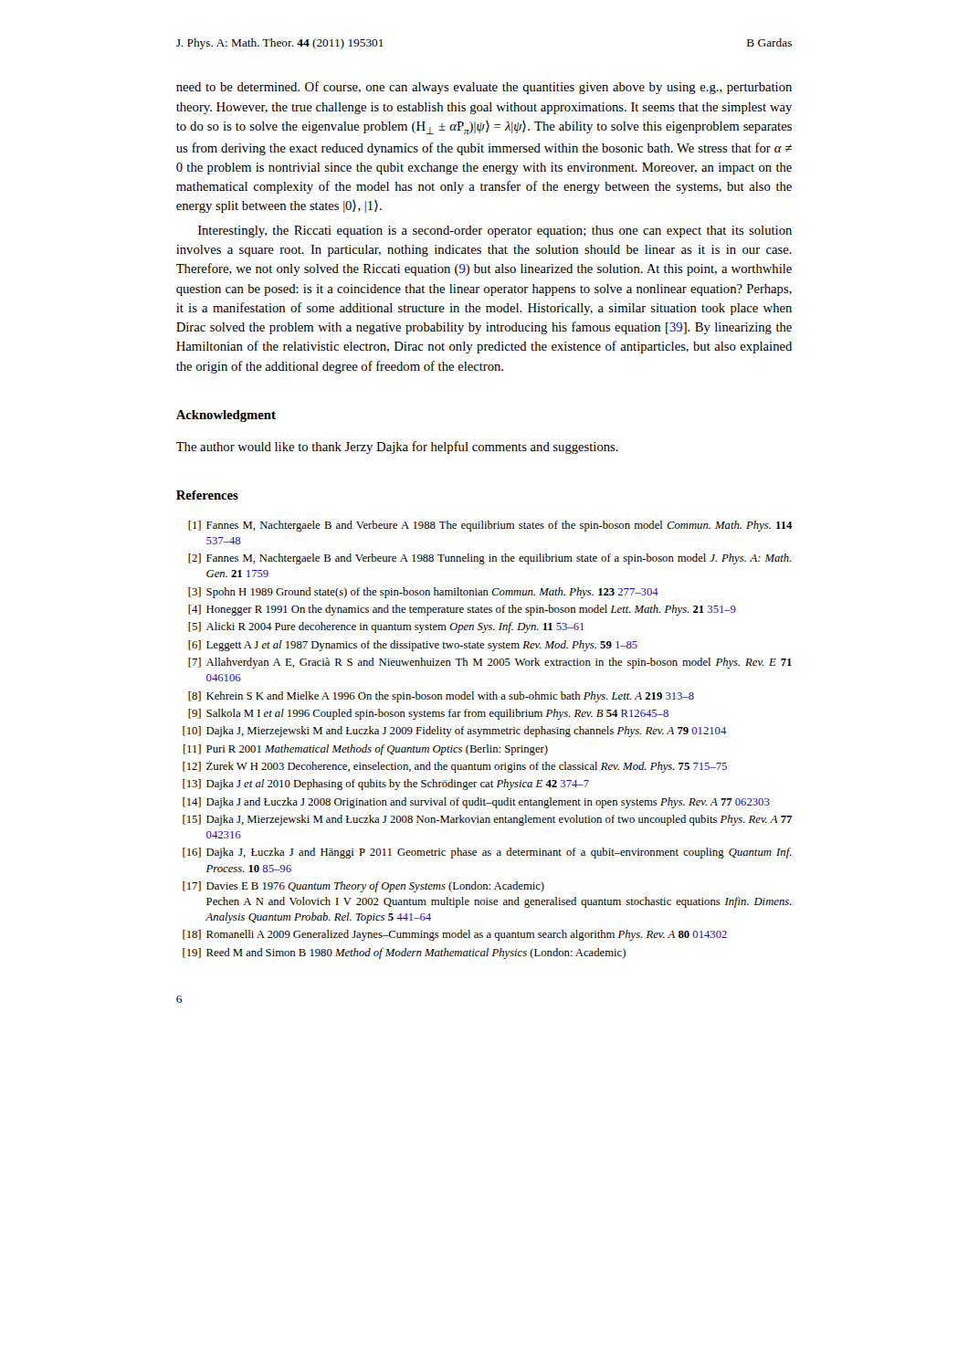J. Phys. A: Math. Theor. 44 (2011) 195301 B Gardas
need to be determined. Of course, one can always evaluate the quantities given above by using e.g., perturbation theory. However, the true challenge is to establish this goal without approximations. It seems that the simplest way to do so is to solve the eigenvalue problem (H⊥ ± α Pπ)|ψ⟩ = λ|ψ⟩. The ability to solve this eigenproblem separates us from deriving the exact reduced dynamics of the qubit immersed within the bosonic bath. We stress that for α ≠ 0 the problem is nontrivial since the qubit exchange the energy with its environment. Moreover, an impact on the mathematical complexity of the model has not only a transfer of the energy between the systems, but also the energy split between the states |0⟩, |1⟩.
Interestingly, the Riccati equation is a second-order operator equation; thus one can expect that its solution involves a square root. In particular, nothing indicates that the solution should be linear as it is in our case. Therefore, we not only solved the Riccati equation (9) but also linearized the solution. At this point, a worthwhile question can be posed: is it a coincidence that the linear operator happens to solve a nonlinear equation? Perhaps, it is a manifestation of some additional structure in the model. Historically, a similar situation took place when Dirac solved the problem with a negative probability by introducing his famous equation [39]. By linearizing the Hamiltonian of the relativistic electron, Dirac not only predicted the existence of antiparticles, but also explained the origin of the additional degree of freedom of the electron.
Acknowledgment
The author would like to thank Jerzy Dajka for helpful comments and suggestions.
References
[1] Fannes M, Nachtergaele B and Verbeure A 1988 The equilibrium states of the spin-boson model Commun. Math. Phys. 114 537–48
[2] Fannes M, Nachtergaele B and Verbeure A 1988 Tunneling in the equilibrium state of a spin-boson model J. Phys. A: Math. Gen. 21 1759
[3] Spohn H 1989 Ground state(s) of the spin-boson hamiltonian Commun. Math. Phys. 123 277–304
[4] Honegger R 1991 On the dynamics and the temperature states of the spin-boson model Lett. Math. Phys. 21 351–9
[5] Alicki R 2004 Pure decoherence in quantum system Open Sys. Inf. Dyn. 11 53–61
[6] Leggett A J et al 1987 Dynamics of the dissipative two-state system Rev. Mod. Phys. 59 1–85
[7] Allahverdyan A E, Gracià R S and Nieuwenhuizen Th M 2005 Work extraction in the spin-boson model Phys. Rev. E 71 046106
[8] Kehrein S K and Mielke A 1996 On the spin-boson model with a sub-ohmic bath Phys. Lett. A 219 313–8
[9] Salkola M I et al 1996 Coupled spin-boson systems far from equilibrium Phys. Rev. B 54 R12645–8
[10] Dajka J, Mierzejewski M and Łuczka J 2009 Fidelity of asymmetric dephasing channels Phys. Rev. A 79 012104
[11] Puri R 2001 Mathematical Methods of Quantum Optics (Berlin: Springer)
[12] Żurek W H 2003 Decoherence, einselection, and the quantum origins of the classical Rev. Mod. Phys. 75 715–75
[13] Dajka J et al 2010 Dephasing of qubits by the Schrödinger cat Physica E 42 374–7
[14] Dajka J and Łuczka J 2008 Origination and survival of qudit–qudit entanglement in open systems Phys. Rev. A 77 062303
[15] Dajka J, Mierzejewski M and Łuczka J 2008 Non-Markovian entanglement evolution of two uncoupled qubits Phys. Rev. A 77 042316
[16] Dajka J, Łuczka J and Hänggi P 2011 Geometric phase as a determinant of a qubit–environment coupling Quantum Inf. Process. 10 85–96
[17] Davies E B 1976 Quantum Theory of Open Systems (London: Academic) Pechen A N and Volovich I V 2002 Quantum multiple noise and generalised quantum stochastic equations Infin. Dimens. Analysis Quantum Probab. Rel. Topics 5 441–64
[18] Romanelli A 2009 Generalized Jaynes–Cummings model as a quantum search algorithm Phys. Rev. A 80 014302
[19] Reed M and Simon B 1980 Method of Modern Mathematical Physics (London: Academic)
6